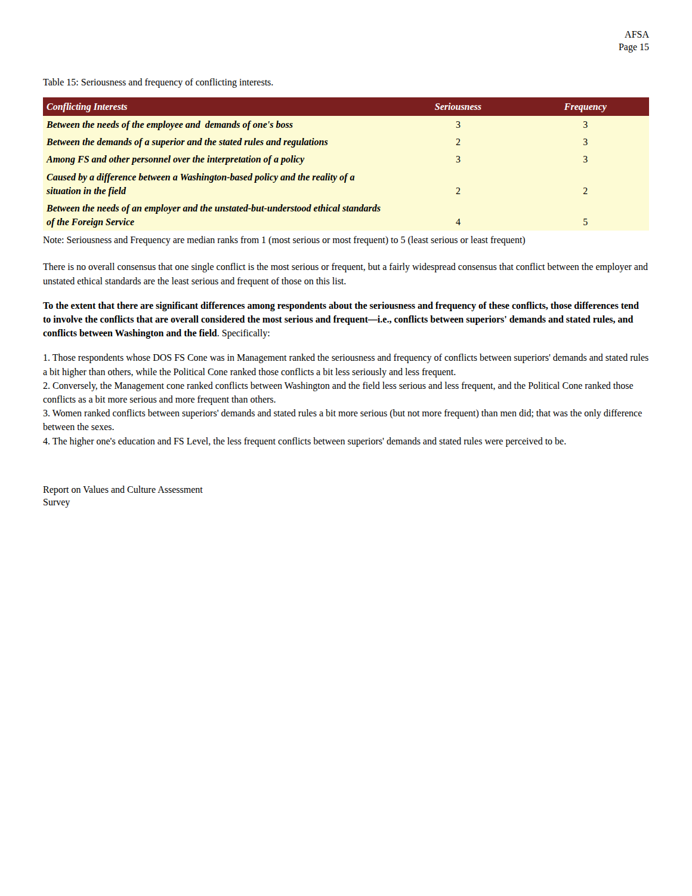AFSA
Page 15
Table 15: Seriousness and frequency of conflicting interests.
| Conflicting Interests | Seriousness | Frequency |
| --- | --- | --- |
| Between the needs of the employee and demands of one's boss | 3 | 3 |
| Between the demands of a superior and the stated rules and regulations | 2 | 3 |
| Among FS and other personnel over the interpretation of a policy | 3 | 3 |
| Caused by a difference between a Washington-based policy and the reality of a situation in the field | 2 | 2 |
| Between the needs of an employer and the unstated-but-understood ethical standards of the Foreign Service | 4 | 5 |
Note: Seriousness and Frequency are median ranks from 1 (most serious or most frequent) to 5 (least serious or least frequent)
There is no overall consensus that one single conflict is the most serious or frequent, but a fairly widespread consensus that conflict between the employer and unstated ethical standards are the least serious and frequent of those on this list.
To the extent that there are significant differences among respondents about the seriousness and frequency of these conflicts, those differences tend to involve the conflicts that are overall considered the most serious and frequent—i.e., conflicts between superiors' demands and stated rules, and conflicts between Washington and the field. Specifically:
1. Those respondents whose DOS FS Cone was in Management ranked the seriousness and frequency of conflicts between superiors' demands and stated rules a bit higher than others, while the Political Cone ranked those conflicts a bit less seriously and less frequent.
2. Conversely, the Management cone ranked conflicts between Washington and the field less serious and less frequent, and the Political Cone ranked those conflicts as a bit more serious and more frequent than others.
3. Women ranked conflicts between superiors' demands and stated rules a bit more serious (but not more frequent) than men did; that was the only difference between the sexes.
4. The higher one's education and FS Level, the less frequent conflicts between superiors' demands and stated rules were perceived to be.
Report on Values and Culture Assessment
Survey